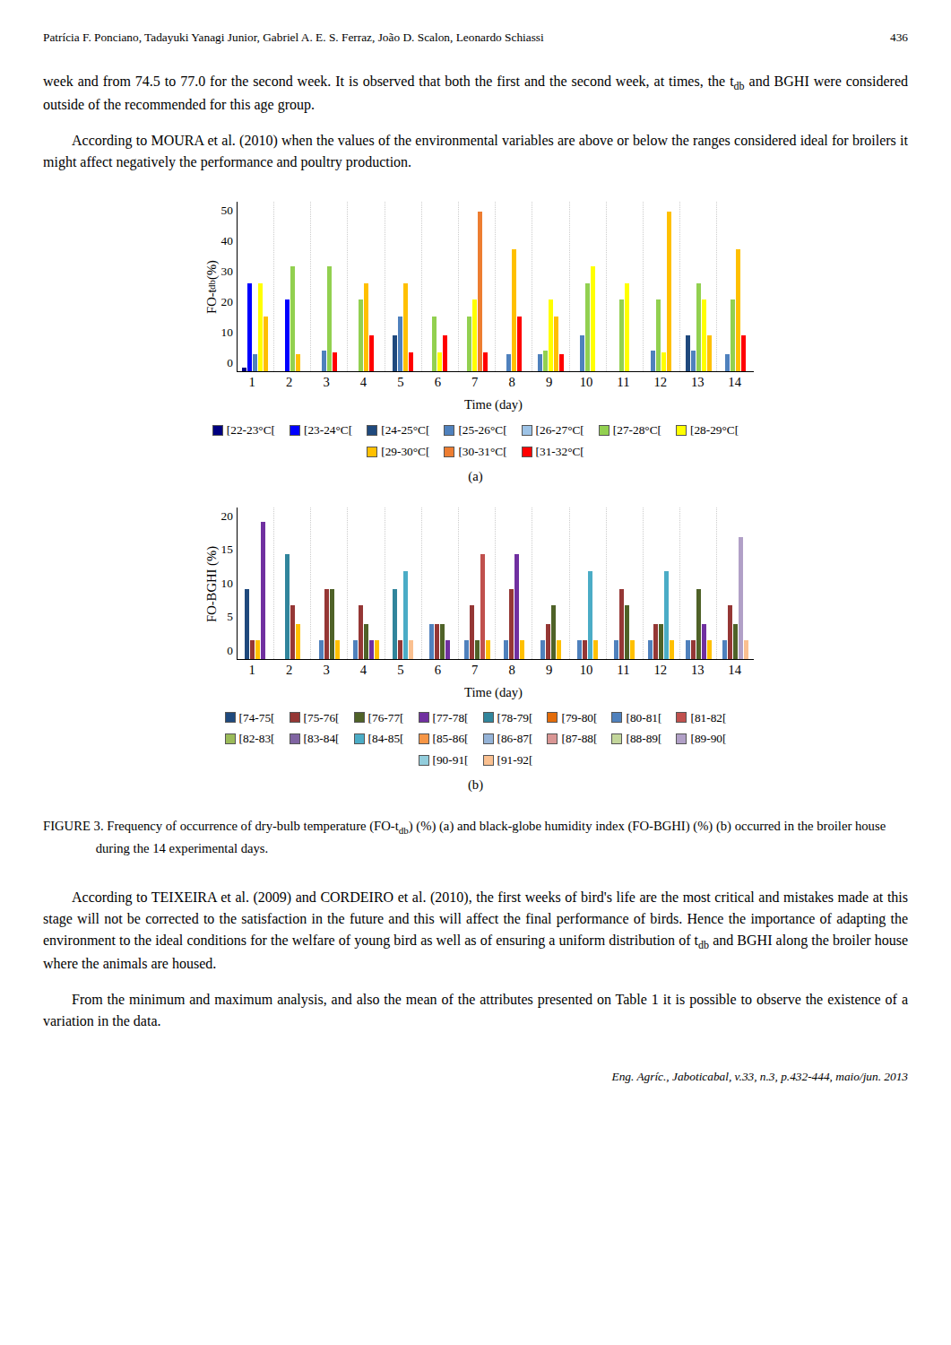Patrícia F. Ponciano, Tadayuki Yanagi Junior, Gabriel A. E. S. Ferraz, João D. Scalon, Leonardo Schiassi 436
week and from 74.5 to 77.0 for the second week. It is observed that both the first and the second week, at times, the tdb and BGHI were considered outside of the recommended for this age group.
According to MOURA et al. (2010) when the values of the environmental variables are above or below the ranges considered ideal for broilers it might affect negatively the performance and poultry production.
FO-tdb (%)
50403020100
123 456 789 101112 1314
Time (day)
[22-23°C[ [23-24°C[ [24-25°C[ [25-26°C[ [26-27°C[ [27-28°C[ [28-29°C[ [29-30°C[ [30-31°C[ [31-32°C[
(a)
FO-BGHI (%)
20151050
123 456 789 101112 1314
Time (day)
[74-75[ [75-76[ [76-77[ [77-78[ [78-79[ [79-80[ [80-81[ [81-82[ [82-83[ [83-84[ [84-85[ [85-86[ [86-87[ [87-88[ [88-89[ [89-90[ [90-91[ [91-92[
(b)
FIGURE 3. Frequency of occurrence of dry-bulb temperature (FO-tdb) (%) (a) and black-globe humidity index (FO-BGHI) (%) (b) occurred in the broiler house during the 14 experimental days.
According to TEIXEIRA et al. (2009) and CORDEIRO et al. (2010), the first weeks of bird's life are the most critical and mistakes made at this stage will not be corrected to the satisfaction in the future and this will affect the final performance of birds. Hence the importance of adapting the environment to the ideal conditions for the welfare of young bird as well as of ensuring a uniform distribution of tdb and BGHI along the broiler house where the animals are housed.
From the minimum and maximum analysis, and also the mean of the attributes presented on Table 1 it is possible to observe the existence of a variation in the data.
Eng. Agríc., Jaboticabal, v.33, n.3, p.432-444, maio/jun. 2013